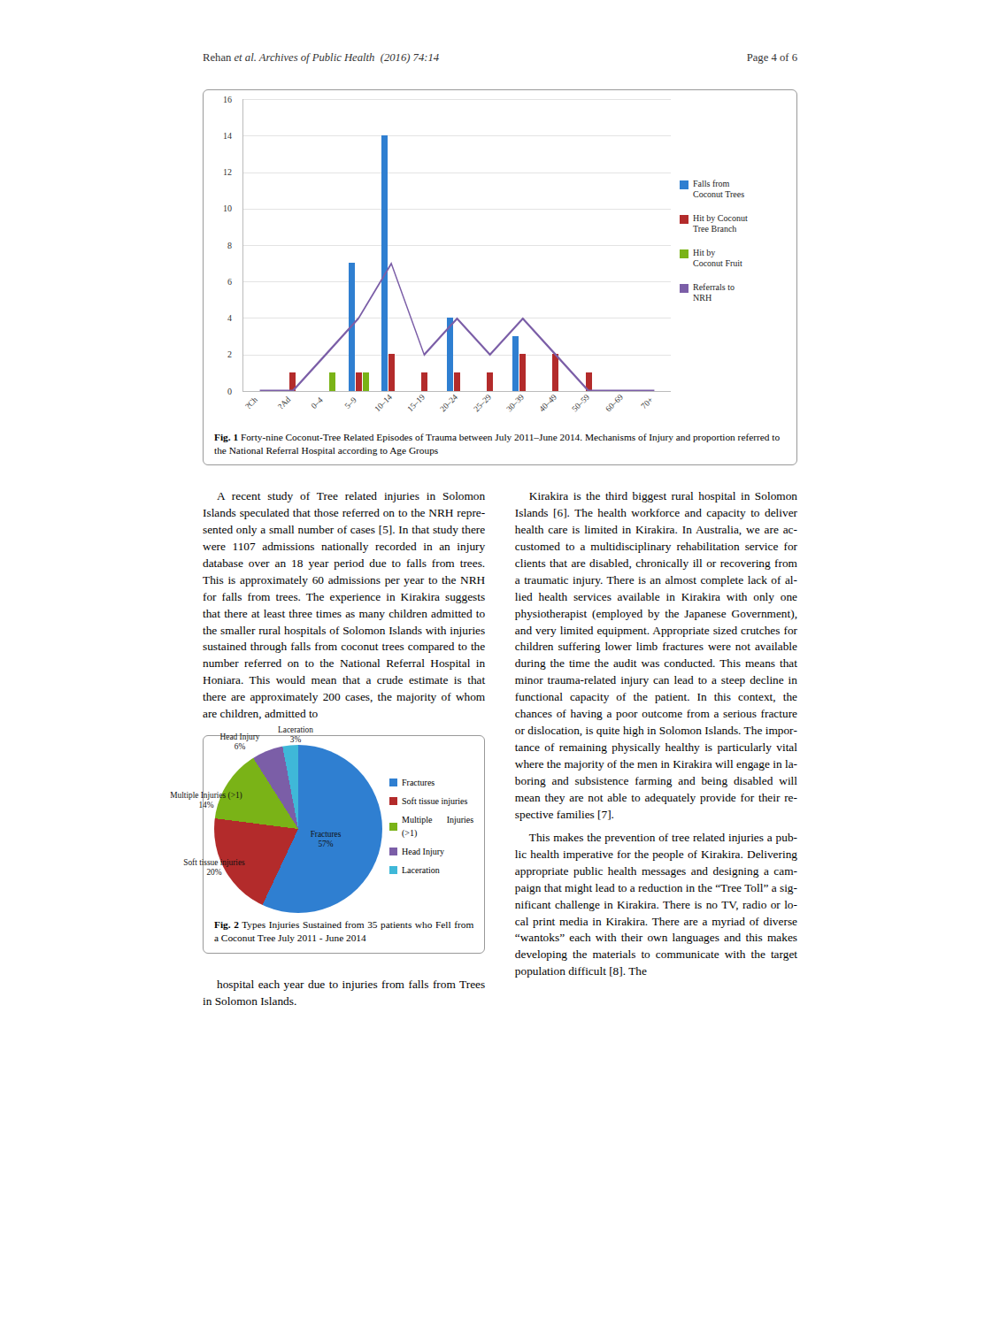Rehan et al. Archives of Public Health (2016) 74:14
Page 4 of 6
16 14 12 10 8 6 4 2 0
?Ch
?Ad
0–4
5–9
10–14
15–19
20–24
25–29
30–39
40–49
50–59
60–69
70+
Falls from
Coconut Trees
Hit by Coconut
Tree Branch
Hit by
Coconut Fruit
Referrals to
NRH
Fig. 1 Forty-nine Coconut-Tree Related Episodes of Trauma between July 2011–June 2014. Mechanisms of Injury and proportion referred to the National Referral Hospital according to Age Groups
A recent study of Tree related injuries in Solomon Islands speculated that those referred on to the NRH represented only a small number of cases [5]. In that study there were 1107 admissions nationally recorded in an injury database over an 18 year period due to falls from trees. This is approximately 60 admissions per year to the NRH for falls from trees. The experience in Kirakira suggests that there at least three times as many children admitted to the smaller rural hospitals of Solomon Islands with injuries sustained through falls from coconut trees compared to the number referred on to the National Referral Hospital in Honiara. This would mean that a crude estimate is that there are approximately 200 cases, the majority of whom are children, admitted to
Head Injury
6%
Laceration
3%
Multiple Injuries (>1)
14%
Soft tissue injuries
20%
Fractures
57%
Fractures
Soft tissue injuries
Multiple Injuries (>1)
Head Injury
Laceration
Fig. 2 Types Injuries Sustained from 35 patients who Fell from a Coconut Tree July 2011 - June 2014
hospital each year due to injuries from falls from Trees in Solomon Islands.
Kirakira is the third biggest rural hospital in Solomon Islands [6]. The health workforce and capacity to deliver health care is limited in Kirakira. In Australia, we are accustomed to a multidisciplinary rehabilitation service for clients that are disabled, chronically ill or recovering from a traumatic injury. There is an almost complete lack of allied health services available in Kirakira with only one physiotherapist (employed by the Japanese Government), and very limited equipment. Appropriate sized crutches for children suffering lower limb fractures were not available during the time the audit was conducted. This means that minor trauma-related injury can lead to a steep decline in functional capacity of the patient. In this context, the chances of having a poor outcome from a serious fracture or dislocation, is quite high in Solomon Islands. The importance of remaining physically healthy is particularly vital where the majority of the men in Kirakira will engage in laboring and subsistence farming and being disabled will mean they are not able to adequately provide for their respective families [7].
This makes the prevention of tree related injuries a public health imperative for the people of Kirakira. Delivering appropriate public health messages and designing a campaign that might lead to a reduction in the “Tree Toll” a significant challenge in Kirakira. There is no TV, radio or local print media in Kirakira. There are a myriad of diverse “wantoks” each with their own languages and this makes developing the materials to communicate with the target population difficult [8]. The